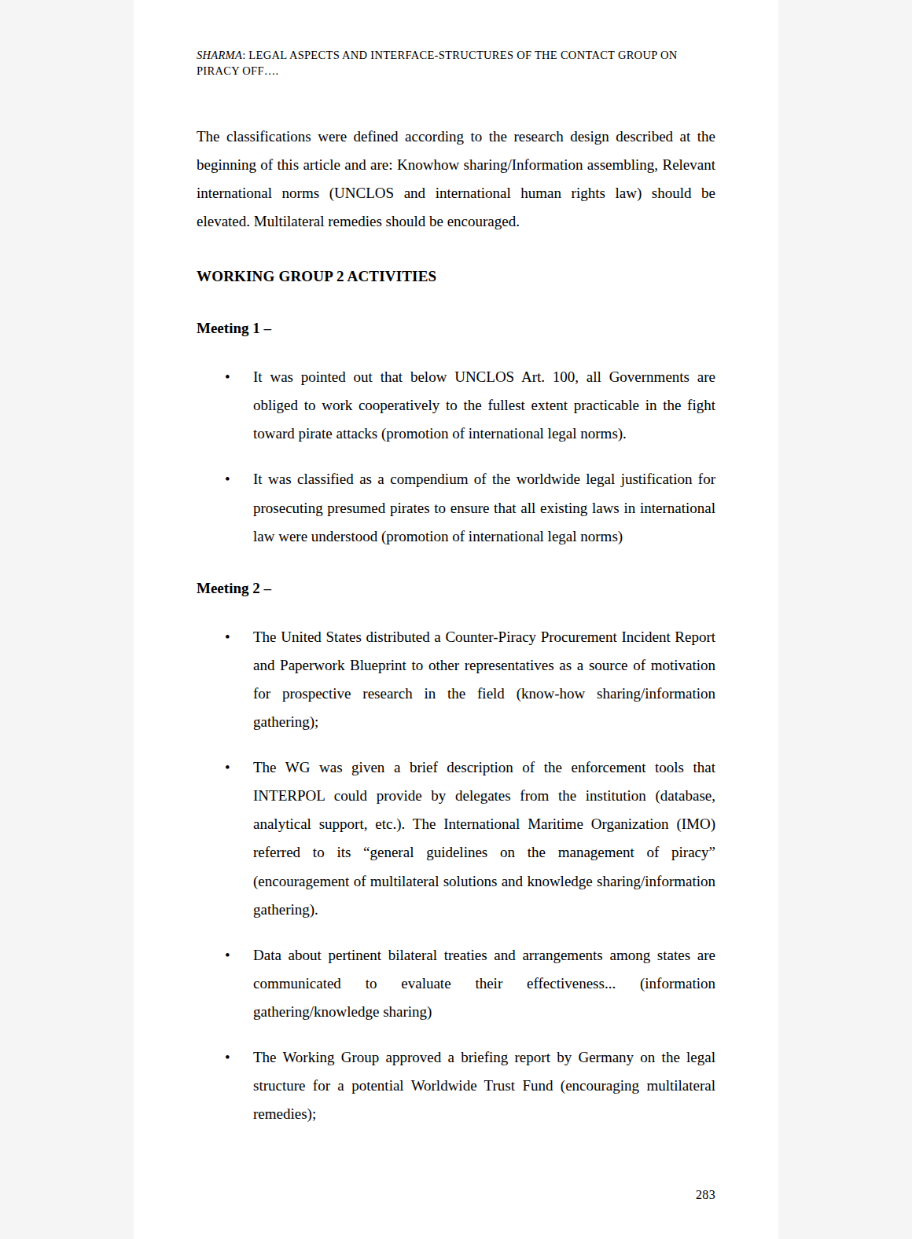SHARMA: LEGAL ASPECTS AND INTERFACE-STRUCTURES OF THE CONTACT GROUP ON PIRACY OFF….
The classifications were defined according to the research design described at the beginning of this article and are: Knowhow sharing/Information assembling, Relevant international norms (UNCLOS and international human rights law) should be elevated. Multilateral remedies should be encouraged.
WORKING GROUP 2 ACTIVITIES
Meeting 1 –
It was pointed out that below UNCLOS Art. 100, all Governments are obliged to work cooperatively to the fullest extent practicable in the fight toward pirate attacks (promotion of international legal norms).
It was classified as a compendium of the worldwide legal justification for prosecuting presumed pirates to ensure that all existing laws in international law were understood (promotion of international legal norms)
Meeting 2 –
The United States distributed a Counter-Piracy Procurement Incident Report and Paperwork Blueprint to other representatives as a source of motivation for prospective research in the field (know-how sharing/information gathering);
The WG was given a brief description of the enforcement tools that INTERPOL could provide by delegates from the institution (database, analytical support, etc.). The International Maritime Organization (IMO) referred to its “general guidelines on the management of piracy” (encouragement of multilateral solutions and knowledge sharing/information gathering).
Data about pertinent bilateral treaties and arrangements among states are communicated to evaluate their effectiveness... (information gathering/knowledge sharing)
The Working Group approved a briefing report by Germany on the legal structure for a potential Worldwide Trust Fund (encouraging multilateral remedies);
283